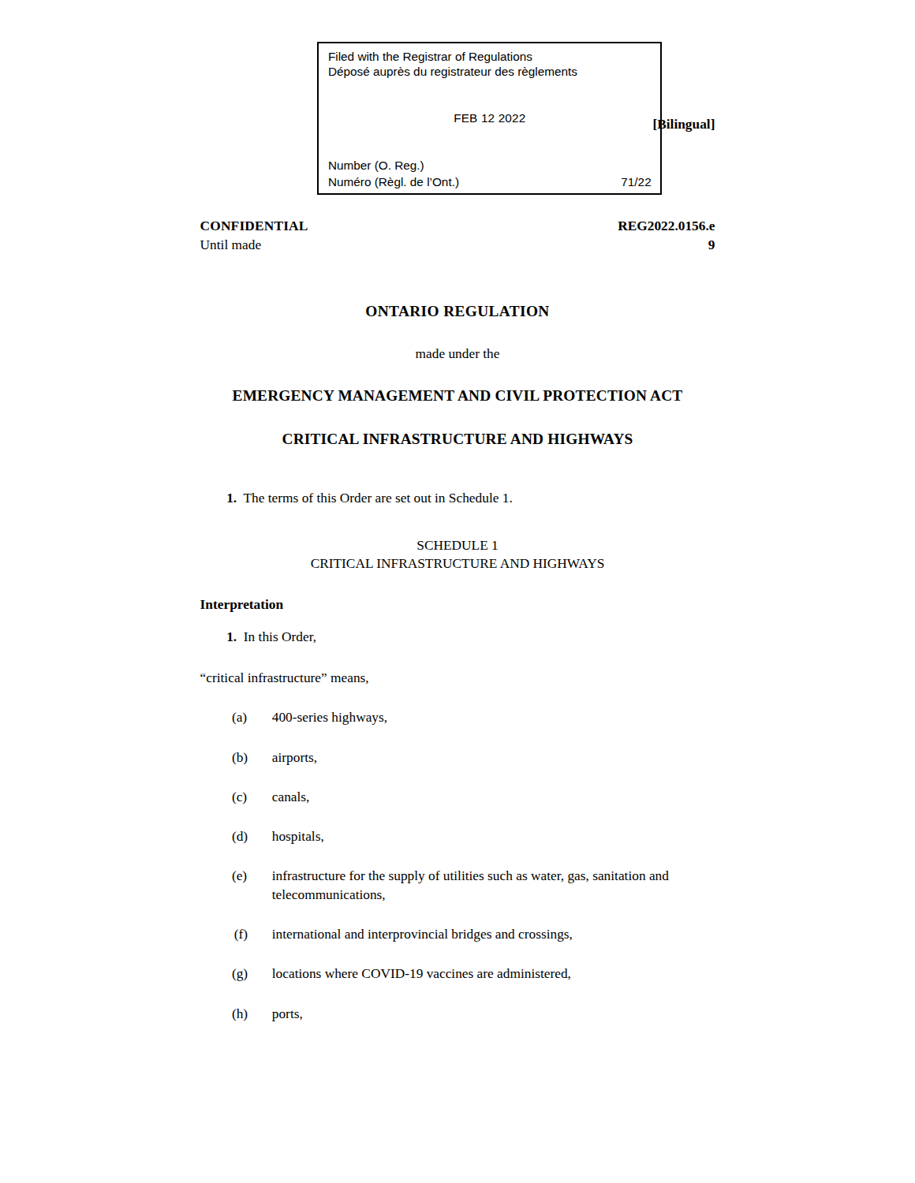Filed with the Registrar of Regulations
Déposé auprès du registrateur des règlements
FEB 12 2022
Number (O. Reg.)
Numéro (Règl. de l’Ont.) 71/22
[Bilingual]
CONFIDENTIAL
REG2022.0156.e
Until made
9
ONTARIO REGULATION
made under the
EMERGENCY MANAGEMENT AND CIVIL PROTECTION ACT
CRITICAL INFRASTRUCTURE AND HIGHWAYS
1. The terms of this Order are set out in Schedule 1.
SCHEDULE 1
CRITICAL INFRASTRUCTURE AND HIGHWAYS
Interpretation
1. In this Order,
“critical infrastructure” means,
(a) 400-series highways,
(b) airports,
(c) canals,
(d) hospitals,
(e) infrastructure for the supply of utilities such as water, gas, sanitation andtelecommunications,
(f) international and interprovincial bridges and crossings,
(g) locations where COVID-19 vaccines are administered,
(h) ports,